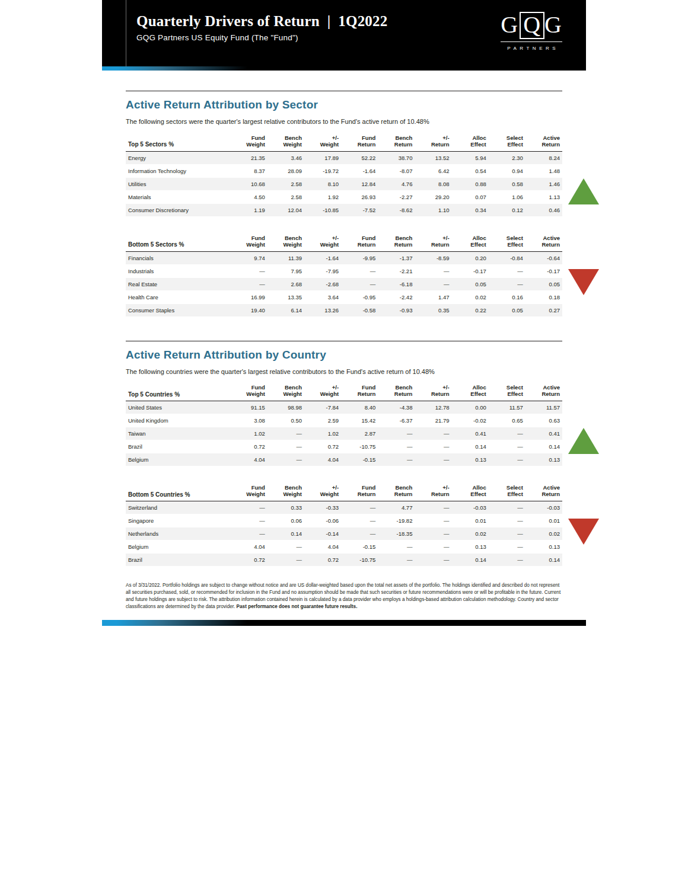Quarterly Drivers of Return | 1Q2022
GQG Partners US Equity Fund (The "Fund")
GQG
PARTNERS
Active Return Attribution by Sector
The following sectors were the quarter's largest relative contributors to the Fund's active return of 10.48%
| Top 5 Sectors % | Fund Weight | Bench Weight | +/- Weight | Fund Return | Bench Return | +/- Return | Alloc Effect | Select Effect | Active Return |
| --- | --- | --- | --- | --- | --- | --- | --- | --- | --- |
| Energy | 21.35 | 3.46 | 17.89 | 52.22 | 38.70 | 13.52 | 5.94 | 2.30 | 8.24 |
| Information Technology | 8.37 | 28.09 | -19.72 | -1.64 | -8.07 | 6.42 | 0.54 | 0.94 | 1.48 |
| Utilities | 10.68 | 2.58 | 8.10 | 12.84 | 4.76 | 8.08 | 0.88 | 0.58 | 1.46 |
| Materials | 4.50 | 2.58 | 1.92 | 26.93 | -2.27 | 29.20 | 0.07 | 1.06 | 1.13 |
| Consumer Discretionary | 1.19 | 12.04 | -10.85 | -7.52 | -8.62 | 1.10 | 0.34 | 0.12 | 0.46 |
| Bottom 5 Sectors % | Fund Weight | Bench Weight | +/- Weight | Fund Return | Bench Return | +/- Return | Alloc Effect | Select Effect | Active Return |
| --- | --- | --- | --- | --- | --- | --- | --- | --- | --- |
| Financials | 9.74 | 11.39 | -1.64 | -9.95 | -1.37 | -8.59 | 0.20 | -0.84 | -0.64 |
| Industrials | — | 7.95 | -7.95 | — | -2.21 | — | -0.17 | — | -0.17 |
| Real Estate | — | 2.68 | -2.68 | — | -6.18 | — | 0.05 | — | 0.05 |
| Health Care | 16.99 | 13.35 | 3.64 | -0.95 | -2.42 | 1.47 | 0.02 | 0.16 | 0.18 |
| Consumer Staples | 19.40 | 6.14 | 13.26 | -0.58 | -0.93 | 0.35 | 0.22 | 0.05 | 0.27 |
Active Return Attribution by Country
The following countries were the quarter's largest relative contributors to the Fund's active return of 10.48%
| Top 5 Countries % | Fund Weight | Bench Weight | +/- Weight | Fund Return | Bench Return | +/- Return | Alloc Effect | Select Effect | Active Return |
| --- | --- | --- | --- | --- | --- | --- | --- | --- | --- |
| United States | 91.15 | 98.98 | -7.84 | 8.40 | -4.38 | 12.78 | 0.00 | 11.57 | 11.57 |
| United Kingdom | 3.08 | 0.50 | 2.59 | 15.42 | -6.37 | 21.79 | -0.02 | 0.65 | 0.63 |
| Taiwan | 1.02 | — | 1.02 | 2.87 | — | — | 0.41 | — | 0.41 |
| Brazil | 0.72 | — | 0.72 | -10.75 | — | — | 0.14 | — | 0.14 |
| Belgium | 4.04 | — | 4.04 | -0.15 | — | — | 0.13 | — | 0.13 |
| Bottom 5 Countries % | Fund Weight | Bench Weight | +/- Weight | Fund Return | Bench Return | +/- Return | Alloc Effect | Select Effect | Active Return |
| --- | --- | --- | --- | --- | --- | --- | --- | --- | --- |
| Switzerland | — | 0.33 | -0.33 | — | 4.77 | — | -0.03 | — | -0.03 |
| Singapore | — | 0.06 | -0.06 | — | -19.82 | — | 0.01 | — | 0.01 |
| Netherlands | — | 0.14 | -0.14 | — | -18.35 | — | 0.02 | — | 0.02 |
| Belgium | 4.04 | — | 4.04 | -0.15 | — | — | 0.13 | — | 0.13 |
| Brazil | 0.72 | — | 0.72 | -10.75 | — | — | 0.14 | — | 0.14 |
As of 3/31/2022. Portfolio holdings are subject to change without notice and are US dollar-weighted based upon the total net assets of the portfolio. The holdings identified and described do not represent all securities purchased, sold, or recommended for inclusion in the Fund and no assumption should be made that such securities or future recommendations were or will be profitable in the future. Current and future holdings are subject to risk. The attribution information contained herein is calculated by a data provider who employs a holdings-based attribution calculation methodology. Country and sector classifications are determined by the data provider. Past performance does not guarantee future results.